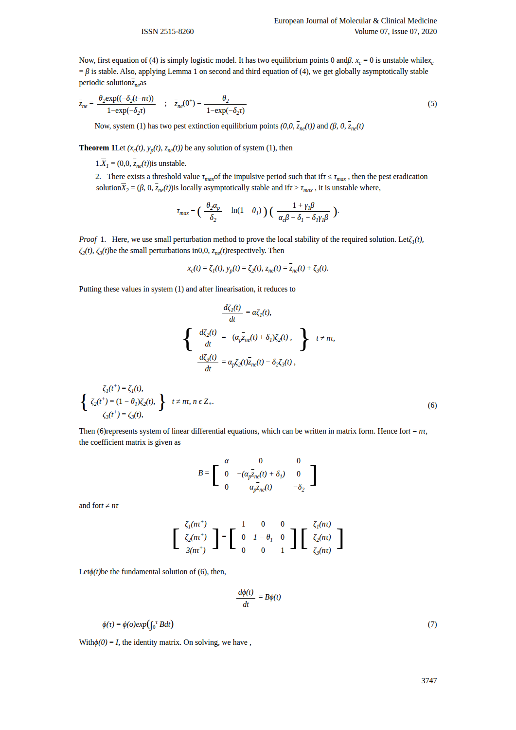European Journal of Molecular & Clinical Medicine ISSN 2515-8260 Volume 07, Issue 07, 2020
Now, first equation of (4) is simply logistic model. It has two equilibrium points 0 andβ. xc = 0 is unstable whilexc = β is stable. Also, applying Lemma 1 on second and third equation of (4), we get globally asymptotically stable periodic solutionzneas
zne = θ2 exp((−δ2(t−nτ)) 1−exp(−δ2τ) ; zne(0+) = θ2 1−exp(−δ2τ)
(5)
Now, system (1) has two pest extinction equilibrium points (0,0, zne(t)) and (β, 0, zne(t)
Theorem 1 Let (xc(t), yp(t), zne(t)) be any solution of system (1), then
1.X1 = (0,0, zne(t))is unstable.
2. There exists a threshold value τmaxof the impulsive period such that ifτ ≤ τmax , then the pest eradication solutionX2 = (β, 0, zne(t))is locally asymptotically stable and ifτ > τmax , it is unstable where,
τmax = ( θ2αp δ2 − ln(1 − θ1) ) ( 1 + γ1β αcβ − δ1 − δ1γ1β ).
Proof 1. Here, we use small perturbation method to prove the local stability of the required solution. Letζ1(t), ζ2(t), ζ3(t) be the small perturbations in0,0, zne(t) respectively. Then
xc(t) = ζ1(t), yp(t) = ζ2(t), zne(t) = zne(t) + ζ3(t).
Putting these values in system (1) and after linearisation, it reduces to
{
dζ1(t) dt = αζ1(t),
dζ2(t) dt = −(αpzne(t) + δ1)ζ2(t) ,
dζ3(t) dt = αpζ2(t)zne(t) − δ2ζ3(t) ,
} t ≠ nτ,
{
ζ1(t+) = ζ1(t),
ζ2(t+) = (1 − θ1)ζ2(t),
ζ3(t+) = ζ3(t),
} t ≠ nτ, n ϵ Z+.
(6)
Then (6)represents system of linear differential equations, which can be written in matrix form. Hence fort = nτ, the coefficient matrix is given as
B = [
| α | 0 | 0 |
| 0 | −(α p z ne (t) + δ 1 ) | 0 |
| 0 | α p z ne (t) | −δ 2 |
]
and fort ≠ nτ
[
| ζ 1 (nτ + ) |
| ζ 2 (nτ + ) |
| 3(nτ + ) |
] = [
| 1 | 0 | 0 |
| 0 | 1 − θ 1 | 0 |
| 0 | 0 | 1 |
] [
| ζ 1 (nτ) |
| ζ 2 (nτ) |
| ζ 3 (nτ) |
]
Letϕ(t) be the fundamental solution of (6), then,
dϕ(t) dt = Bϕ(t)
ϕ(τ) = ϕ(o)exp(∫0τ Bdt)
(7)
Withϕ(0) = I, the identity matrix. On solving, we have ,
3747